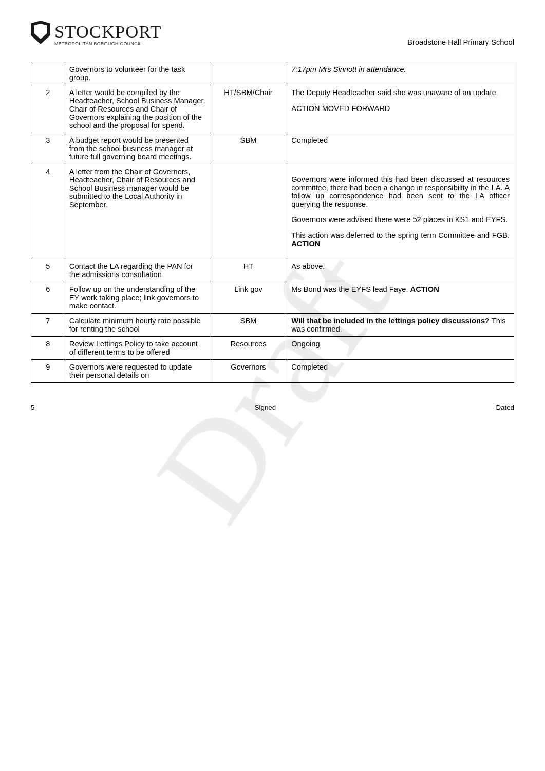Draft
STOCKPORT
METROPOLITAN BOROUGH COUNCIL
Broadstone Hall Primary School
| | Governors to volunteer for the task group. | | 7:17pm Mrs Sinnott in attendance. |
| 2 | A letter would be compiled by the Headteacher, School Business Manager, Chair of Resources and Chair of Governors explaining the position of the school and the proposal for spend. | HT/SBM/Chair | The Deputy Headteacher said she was unaware of an update. ACTION MOVED FORWARD |
| 3 | A budget report would be presented from the school business manager at future full governing board meetings. | SBM | Completed |
| 4 | A letter from the Chair of Governors, Headteacher, Chair of Resources and School Business manager would be submitted to the Local Authority in September. | | Governors were informed this had been discussed at resources committee, there had been a change in responsibility in the LA. A follow up correspondence had been sent to the LA officer querying the response. Governors were advised there were 52 places in KS1 and EYFS. This action was deferred to the spring term Committee and FGB. ACTION |
| 5 | Contact the LA regarding the PAN for the admissions consultation | HT | As above. |
| 6 | Follow up on the understanding of the EY work taking place; link governors to make contact. | Link gov | Ms Bond was the EYFS lead Faye. ACTION |
| 7 | Calculate minimum hourly rate possible for renting the school | SBM | Will that be included in the lettings policy discussions? This was confirmed. |
| 8 | Review Lettings Policy to take account of different terms to be offered | Resources | Ongoing |
| 9 | Governors were requested to update their personal details on | Governors | Completed |
5
Signed
Dated